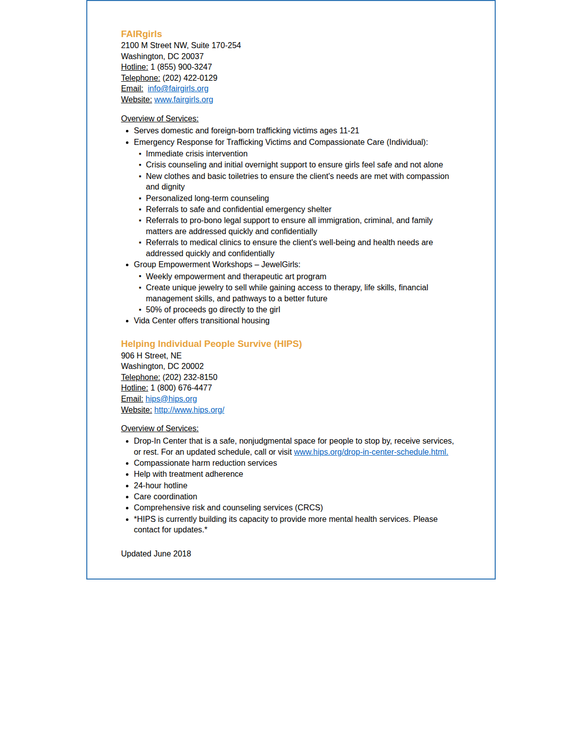FAIRgirls
2100 M Street NW, Suite 170-254
Washington, DC 20037
Hotline: 1 (855) 900-3247
Telephone: (202) 422-0129
Email: info@fairgirls.org
Website: www.fairgirls.org
Overview of Services:
Serves domestic and foreign-born trafficking victims ages 11-21
Emergency Response for Trafficking Victims and Compassionate Care (Individual):
Immediate crisis intervention
Crisis counseling and initial overnight support to ensure girls feel safe and not alone
New clothes and basic toiletries to ensure the client's needs are met with compassion and dignity
Personalized long-term counseling
Referrals to safe and confidential emergency shelter
Referrals to pro-bono legal support to ensure all immigration, criminal, and family matters are addressed quickly and confidentially
Referrals to medical clinics to ensure the client's well-being and health needs are addressed quickly and confidentially
Group Empowerment Workshops – JewelGirls:
Weekly empowerment and therapeutic art program
Create unique jewelry to sell while gaining access to therapy, life skills, financial management skills, and pathways to a better future
50% of proceeds go directly to the girl
Vida Center offers transitional housing
Helping Individual People Survive (HIPS)
906 H Street, NE
Washington, DC 20002
Telephone: (202) 232-8150
Hotline: 1 (800) 676-4477
Email: hips@hips.org
Website: http://www.hips.org/
Overview of Services:
Drop-In Center that is a safe, nonjudgmental space for people to stop by, receive services, or rest. For an updated schedule, call or visit www.hips.org/drop-in-center-schedule.html.
Compassionate harm reduction services
Help with treatment adherence
24-hour hotline
Care coordination
Comprehensive risk and counseling services (CRCS)
*HIPS is currently building its capacity to provide more mental health services. Please contact for updates.*
Updated June 2018